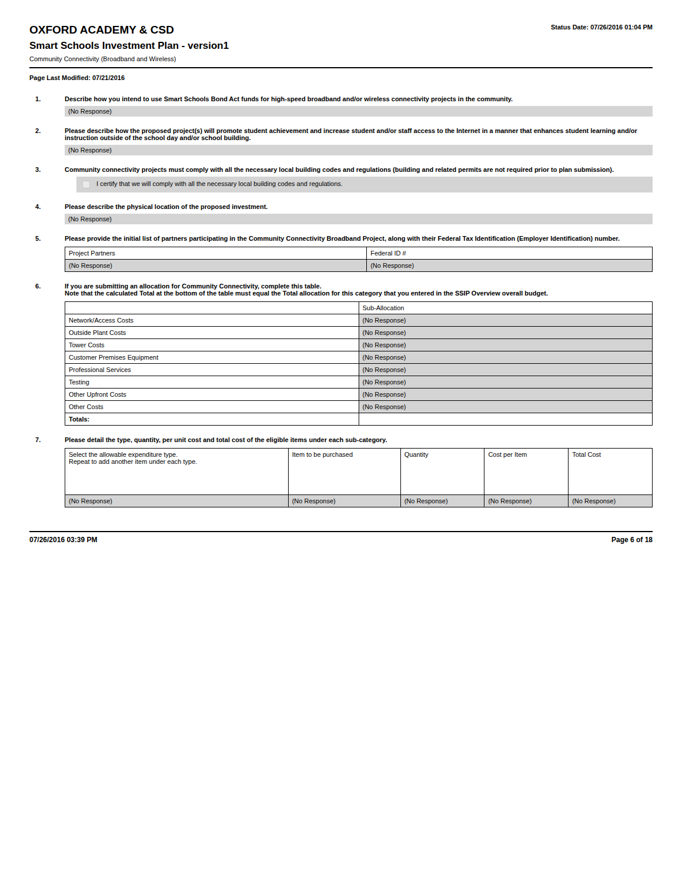Status Date: 07/26/2016 01:04 PM
OXFORD ACADEMY & CSD
Smart Schools Investment Plan - version1
Community Connectivity (Broadband and Wireless)
Page Last Modified: 07/21/2016
Describe how you intend to use Smart Schools Bond Act funds for high-speed broadband and/or wireless connectivity projects in the community.
(No Response)
Please describe how the proposed project(s) will promote student achievement and increase student and/or staff access to the Internet in a manner that enhances student learning and/or instruction outside of the school day and/or school building.
(No Response)
Community connectivity projects must comply with all the necessary local building codes and regulations (building and related permits are not required prior to plan submission).
I certify that we will comply with all the necessary local building codes and regulations.
Please describe the physical location of the proposed investment.
(No Response)
Please provide the initial list of partners participating in the Community Connectivity Broadband Project, along with their Federal Tax Identification (Employer Identification) number.
| Project Partners | Federal ID # |
| --- | --- |
| (No Response) | (No Response) |
If you are submitting an allocation for Community Connectivity, complete this table.
Note that the calculated Total at the bottom of the table must equal the Total allocation for this category that you entered in the SSIP Overview overall budget.
| | Sub-Allocation |
| Network/Access Costs | (No Response) |
| Outside Plant Costs | (No Response) |
| Tower Costs | (No Response) |
| Customer Premises Equipment | (No Response) |
| Professional Services | (No Response) |
| Testing | (No Response) |
| Other Upfront Costs | (No Response) |
| Other Costs | (No Response) |
| Totals: | |
Please detail the type, quantity, per unit cost and total cost of the eligible items under each sub-category.
| Select the allowable expenditure type. Repeat to add another item under each type. | Item to be purchased | Quantity | Cost per Item | Total Cost |
| --- | --- | --- | --- | --- |
| (No Response) | (No Response) | (No Response) | (No Response) | (No Response) |
07/26/2016 03:39 PM Page 6 of 18